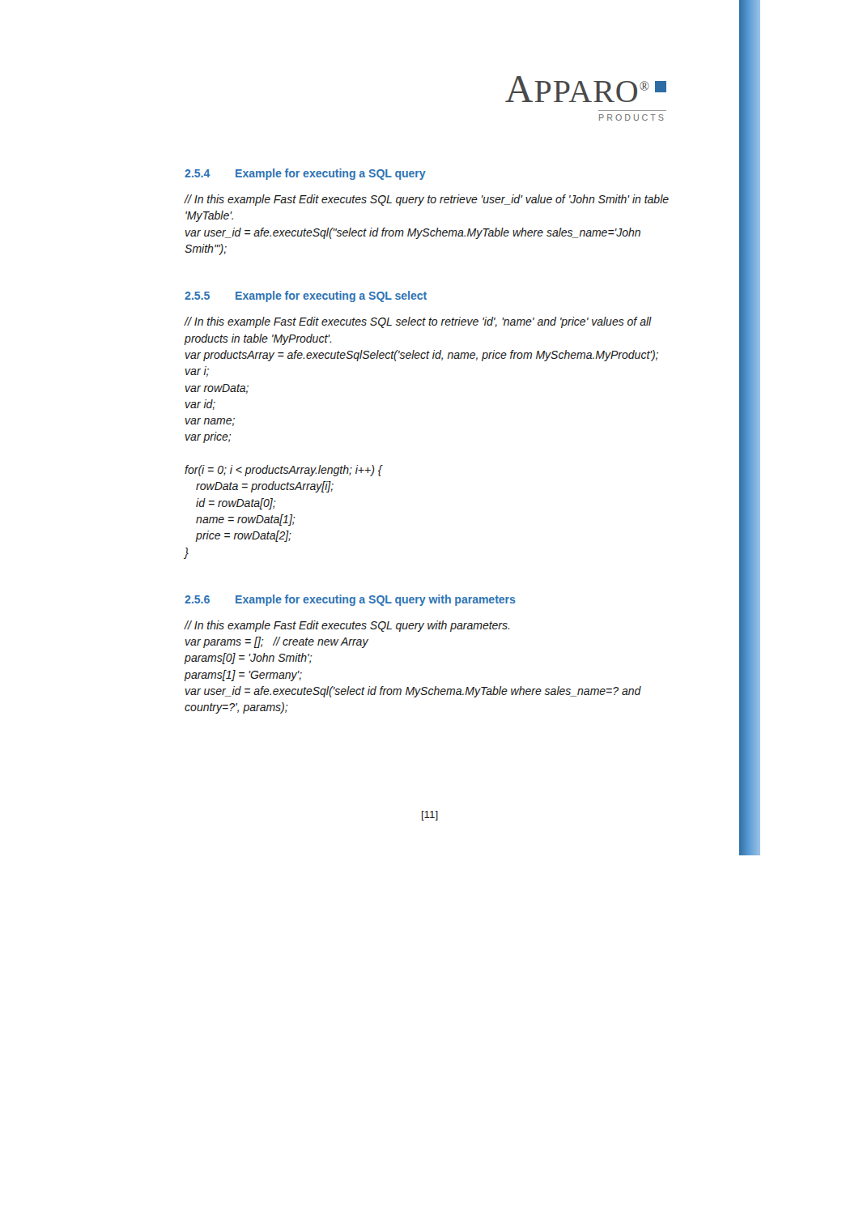APPARO®
PRODUCTS
2.5.4 Example for executing a SQL query
// In this example Fast Edit executes SQL query to retrieve 'user_id' value of 'John Smith' in table 'MyTable'.
var user_id = afe.executeSql("select id from MySchema.MyTable where sales_name='John Smith'");
2.5.5 Example for executing a SQL select
// In this example Fast Edit executes SQL select to retrieve 'id', 'name' and 'price' values of all products in table 'MyProduct'.
var productsArray = afe.executeSqlSelect('select id, name, price from MySchema.MyProduct');
var i;
var rowData;
var id;
var name;
var price;
for(i = 0; i < productsArray.length; i++) {
rowData = productsArray[i];
id = rowData[0];
name = rowData[1];
price = rowData[2];
}
2.5.6 Example for executing a SQL query with parameters
// In this example Fast Edit executes SQL query with parameters.
var params = []; // create new Array
params[0] = 'John Smith';
params[1] = 'Germany';
var user_id = afe.executeSql('select id from MySchema.MyTable where sales_name=? and country=?', params);
[11]